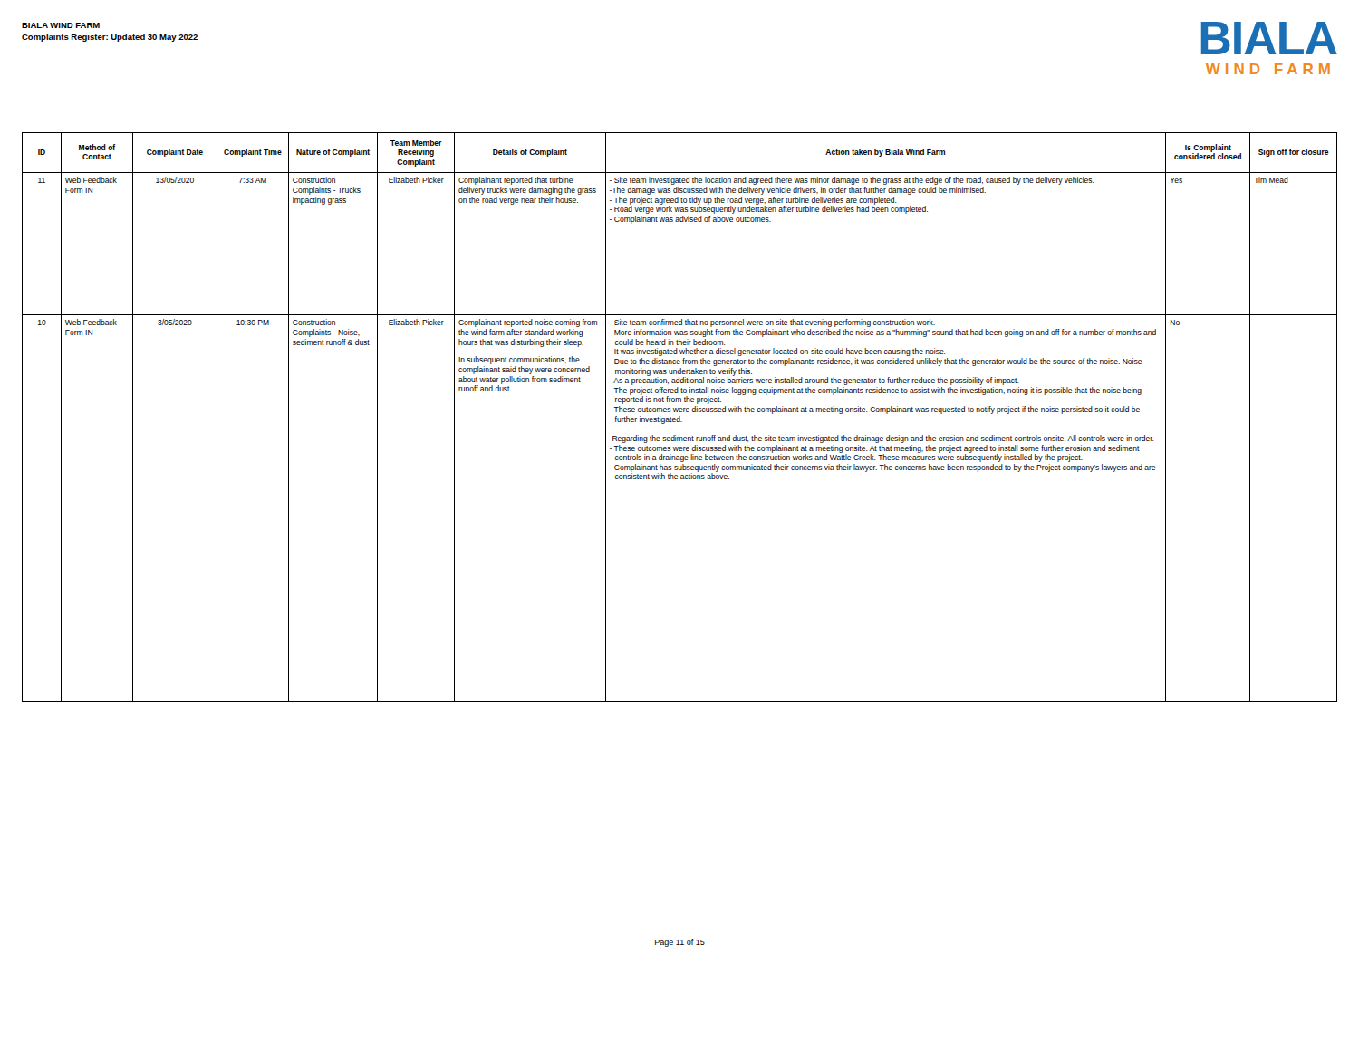BIALA WIND FARM
Complaints Register: Updated 30 May 2022
BIALA
WIND FARM
| ID | Method of Contact | Complaint Date | Complaint Time | Nature of Complaint | Team Member Receiving Complaint | Details of Complaint | Action taken by Biala Wind Farm | Is Complaint considered closed | Sign off for closure |
| --- | --- | --- | --- | --- | --- | --- | --- | --- | --- |
| 11 | Web Feedback Form IN | 13/05/2020 | 7:33 AM | Construction Complaints - Trucks impacting grass | Elizabeth Picker | Complainant reported that turbine delivery trucks were damaging the grass on the road verge near their house. | - Site team investigated the location and agreed there was minor damage to the grass at the edge of the road, caused by the delivery vehicles. -The damage was discussed with the delivery vehicle drivers, in order that further damage could be minimised. - The project agreed to tidy up the road verge, after turbine deliveries are completed. - Road verge work was subsequently undertaken after turbine deliveries had been completed. - Complainant was advised of above outcomes. | Yes | Tim Mead |
| 10 | Web Feedback Form IN | 3/05/2020 | 10:30 PM | Construction Complaints - Noise, sediment runoff & dust | Elizabeth Picker | Complainant reported noise coming from the wind farm after standard working hours that was disturbing their sleep. In subsequent communications, the complainant said they were concerned about water pollution from sediment runoff and dust. | - Site team confirmed that no personnel were on site that evening performing construction work. - More information was sought from the Complainant who described the noise as a "humming" sound that had been going on and off for a number of months and could be heard in their bedroom. - It was investigated whether a diesel generator located on-site could have been causing the noise. - Due to the distance from the generator to the complainants residence, it was considered unlikely that the generator would be the source of the noise. Noise monitoring was undertaken to verify this. - As a precaution, additional noise barriers were installed around the generator to further reduce the possibility of impact. - The project offered to install noise logging equipment at the complainants residence to assist with the investigation, noting it is possible that the noise being reported is not from the project. - These outcomes were discussed with the complainant at a meeting onsite. Complainant was requested to notify project if the noise persisted so it could be further investigated. -Regarding the sediment runoff and dust, the site team investigated the drainage design and the erosion and sediment controls onsite. All controls were in order. - These outcomes were discussed with the complainant at a meeting onsite. At that meeting, the project agreed to install some further erosion and sediment controls in a drainage line between the construction works and Wattle Creek. These measures were subsequently installed by the project. - Complainant has subsequently communicated their concerns via their lawyer. The concerns have been responded to by the Project company's lawyers and are consistent with the actions above. | No | |
Page 11 of 15